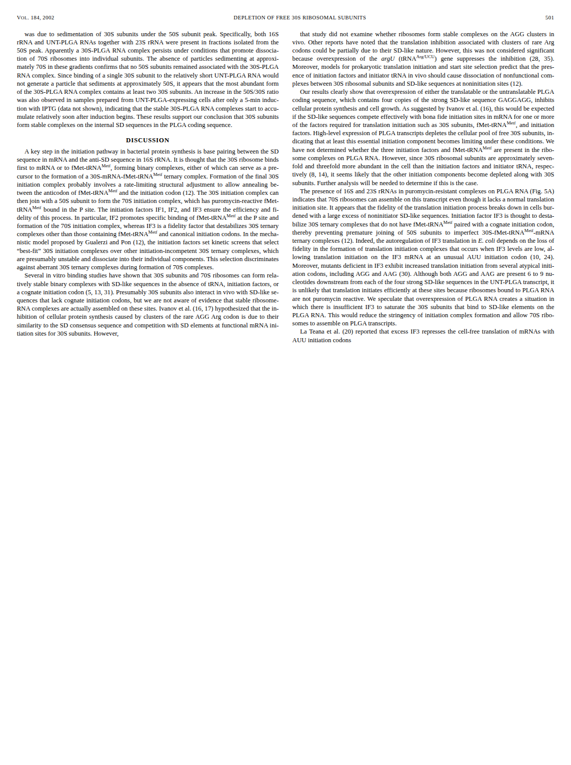VOL. 184, 2002 DEPLETION OF FREE 30S RIBOSOMAL SUBUNITS 501
was due to sedimentation of 30S subunits under the 50S subunit peak. Specifically, both 16S rRNA and UNT-PLGA RNAs together with 23S rRNA were present in fractions isolated from the 50S peak. Apparently a 30S-PLGA RNA complex persists under conditions that promote dissociation of 70S ribosomes into individual subunits. The absence of particles sedimenting at approximately 70S in these gradients confirms that no 50S subunits remained associated with the 30S-PLGA RNA complex. Since binding of a single 30S subunit to the relatively short UNT-PLGA RNA would not generate a particle that sediments at approximately 50S, it appears that the most abundant form of the 30S-PLGA RNA complex contains at least two 30S subunits. An increase in the 50S/30S ratio was also observed in samples prepared from UNT-PLGA-expressing cells after only a 5-min induction with IPTG (data not shown), indicating that the stable 30S-PLGA RNA complexes start to accumulate relatively soon after induction begins. These results support our conclusion that 30S subunits form stable complexes on the internal SD sequences in the PLGA coding sequence.
DISCUSSION
A key step in the initiation pathway in bacterial protein synthesis is base pairing between the SD sequence in mRNA and the anti-SD sequence in 16S rRNA. It is thought that the 30S ribosome binds first to mRNA or to fMet-tRNAMetf, forming binary complexes, either of which can serve as a precursor to the formation of a 30S-mRNA-fMet-tRNAMetf ternary complex. Formation of the final 30S initiation complex probably involves a rate-limiting structural adjustment to allow annealing between the anticodon of fMet-tRNAMetf and the initiation codon (12). The 30S initiation complex can then join with a 50S subunit to form the 70S initiation complex, which has puromycin-reactive fMet-tRNAMetf bound in the P site. The initiation factors IF1, IF2, and IF3 ensure the efficiency and fidelity of this process. In particular, IF2 promotes specific binding of fMet-tRNAMetf at the P site and formation of the 70S initiation complex, whereas IF3 is a fidelity factor that destabilizes 30S ternary complexes other than those containing fMet-tRNAMetf and canonical initiation codons. In the mechanistic model proposed by Gualerzi and Pon (12), the initiation factors set kinetic screens that select “best-fit” 30S initiation complexes over other initiation-incompetent 30S ternary complexes, which are presumably unstable and dissociate into their individual components. This selection discriminates against aberrant 30S ternary complexes during formation of 70S complexes.
Several in vitro binding studies have shown that 30S subunits and 70S ribosomes can form relatively stable binary complexes with SD-like sequences in the absence of tRNA, initiation factors, or a cognate initiation codon (5, 13, 31). Presumably 30S subunits also interact in vivo with SD-like sequences that lack cognate initiation codons, but we are not aware of evidence that stable ribosome-RNA complexes are actually assembled on these sites. Ivanov et al. (16, 17) hypothesized that the inhibition of cellular protein synthesis caused by clusters of the rare AGG Arg codon is due to their similarity to the SD consensus sequence and competition with SD elements at functional mRNA initiation sites for 30S subunits. However,
that study did not examine whether ribosomes form stable complexes on the AGG clusters in vivo. Other reports have noted that the translation inhibition associated with clusters of rare Arg codons could be partially due to their SD-like nature. However, this was not considered significant because overexpression of the argU (tRNAArg/UCU) gene suppresses the inhibition (28, 35). Moreover, models for prokaryotic translation initiation and start site selection predict that the presence of initiation factors and initiator tRNA in vivo should cause dissociation of nonfunctional complexes between 30S ribosomal subunits and SD-like sequences at noninitiation sites (12).
Our results clearly show that overexpression of either the translatable or the untranslatable PLGA coding sequence, which contains four copies of the strong SD-like sequence GAGGAGG, inhibits cellular protein synthesis and cell growth. As suggested by Ivanov et al. (16), this would be expected if the SD-like sequences compete effectively with bona fide initiation sites in mRNA for one or more of the factors required for translation initiation such as 30S subunits, fMet-tRNAMetf, and initiation factors. High-level expression of PLGA transcripts depletes the cellular pool of free 30S subunits, indicating that at least this essential initiation component becomes limiting under these conditions. We have not determined whether the three initiation factors and fMet-tRNAMetf are present in the ribosome complexes on PLGA RNA. However, since 30S ribosomal subunits are approximately sevenfold and threefold more abundant in the cell than the initiation factors and initiator tRNA, respectively (8, 14), it seems likely that the other initiation components become depleted along with 30S subunits. Further analysis will be needed to determine if this is the case.
The presence of 16S and 23S rRNAs in puromycin-resistant complexes on PLGA RNA (Fig. 5A) indicates that 70S ribosomes can assemble on this transcript even though it lacks a normal translation initiation site. It appears that the fidelity of the translation initiation process breaks down in cells burdened with a large excess of noninitiator SD-like sequences. Initiation factor IF3 is thought to destabilize 30S ternary complexes that do not have fMet-tRNAMetf paired with a cognate initiation codon, thereby preventing premature joining of 50S subunits to imperfect 30S-fMet-tRNAMetf-mRNA ternary complexes (12). Indeed, the autoregulation of IF3 translation in E. coli depends on the loss of fidelity in the formation of translation initiation complexes that occurs when IF3 levels are low, allowing translation initiation on the IF3 mRNA at an unusual AUU initiation codon (10, 24). Moreover, mutants deficient in IF3 exhibit increased translation initiation from several atypical initiation codons, including AGG and AAG (30). Although both AGG and AAG are present 6 to 9 nucleotides downstream from each of the four strong SD-like sequences in the UNT-PLGA transcript, it is unlikely that translation initiates efficiently at these sites because ribosomes bound to PLGA RNA are not puromycin reactive. We speculate that overexpression of PLGA RNA creates a situation in which there is insufficient IF3 to saturate the 30S subunits that bind to SD-like elements on the PLGA RNA. This would reduce the stringency of initiation complex formation and allow 70S ribosomes to assemble on PLGA transcripts.
La Teana et al. (20) reported that excess IF3 represses the cell-free translation of mRNAs with AUU initiation codons